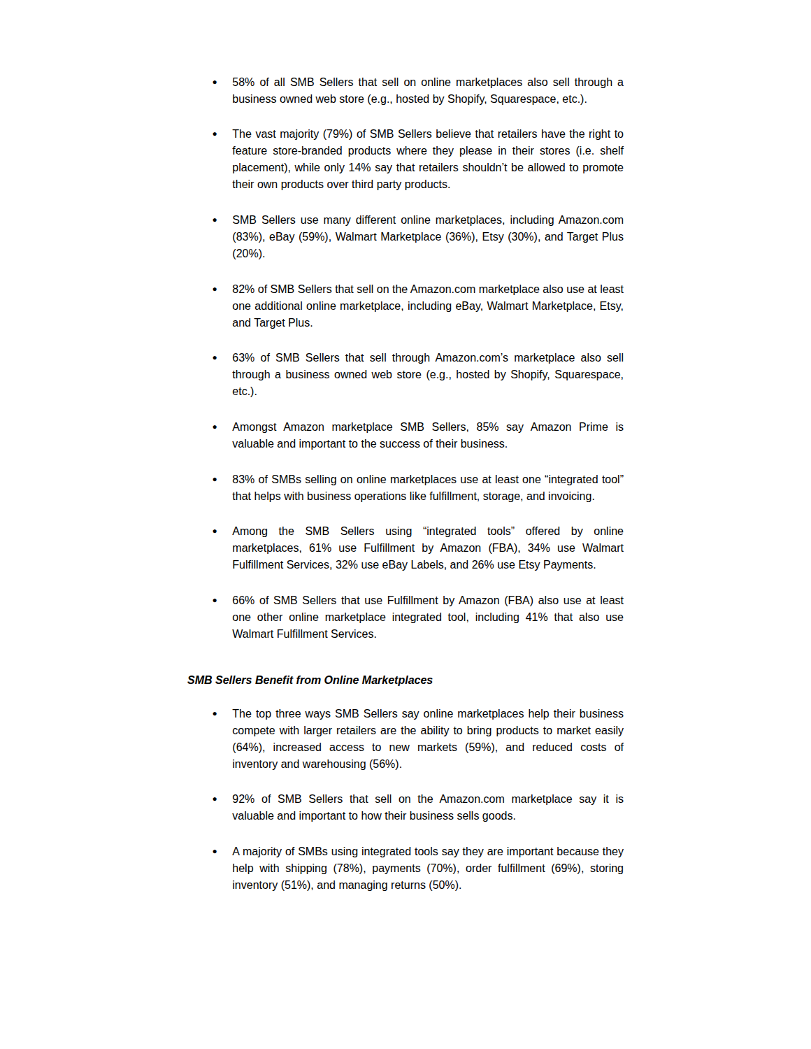58% of all SMB Sellers that sell on online marketplaces also sell through a business owned web store (e.g., hosted by Shopify, Squarespace, etc.).
The vast majority (79%) of SMB Sellers believe that retailers have the right to feature store-branded products where they please in their stores (i.e. shelf placement), while only 14% say that retailers shouldn’t be allowed to promote their own products over third party products.
SMB Sellers use many different online marketplaces, including Amazon.com (83%), eBay (59%), Walmart Marketplace (36%), Etsy (30%), and Target Plus (20%).
82% of SMB Sellers that sell on the Amazon.com marketplace also use at least one additional online marketplace, including eBay, Walmart Marketplace, Etsy, and Target Plus.
63% of SMB Sellers that sell through Amazon.com’s marketplace also sell through a business owned web store (e.g., hosted by Shopify, Squarespace, etc.).
Amongst Amazon marketplace SMB Sellers, 85% say Amazon Prime is valuable and important to the success of their business.
83% of SMBs selling on online marketplaces use at least one “integrated tool” that helps with business operations like fulfillment, storage, and invoicing.
Among the SMB Sellers using “integrated tools” offered by online marketplaces, 61% use Fulfillment by Amazon (FBA), 34% use Walmart Fulfillment Services, 32% use eBay Labels, and 26% use Etsy Payments.
66% of SMB Sellers that use Fulfillment by Amazon (FBA) also use at least one other online marketplace integrated tool, including 41% that also use Walmart Fulfillment Services.
SMB Sellers Benefit from Online Marketplaces
The top three ways SMB Sellers say online marketplaces help their business compete with larger retailers are the ability to bring products to market easily (64%), increased access to new markets (59%), and reduced costs of inventory and warehousing (56%).
92% of SMB Sellers that sell on the Amazon.com marketplace say it is valuable and important to how their business sells goods.
A majority of SMBs using integrated tools say they are important because they help with shipping (78%), payments (70%), order fulfillment (69%), storing inventory (51%), and managing returns (50%).